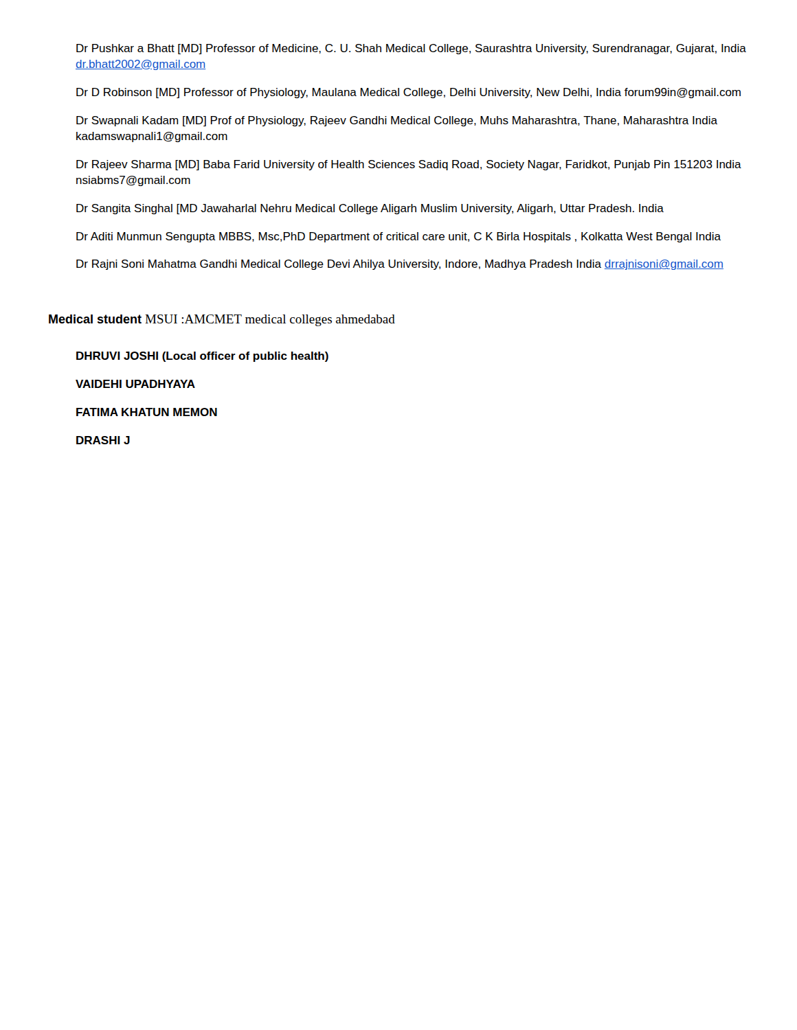Dr Pushkar a Bhatt [MD] Professor of Medicine, C. U. Shah Medical College, Saurashtra University, Surendranagar, Gujarat, India dr.bhatt2002@gmail.com
Dr D Robinson [MD] Professor of Physiology, Maulana Medical College, Delhi University, New Delhi, India forum99in@gmail.com
Dr Swapnali Kadam [MD] Prof of Physiology, Rajeev Gandhi Medical College, Muhs Maharashtra, Thane, Maharashtra India kadamswapnali1@gmail.com
Dr Rajeev Sharma [MD] Baba Farid University of Health Sciences Sadiq Road, Society Nagar, Faridkot, Punjab Pin 151203 India nsiabms7@gmail.com
Dr Sangita Singhal [MD Jawaharlal Nehru Medical College Aligarh Muslim University, Aligarh, Uttar Pradesh. India
Dr Aditi Munmun Sengupta MBBS, Msc,PhD Department of critical care unit, C K Birla Hospitals , Kolkatta West Bengal India
Dr Rajni Soni Mahatma Gandhi Medical College Devi Ahilya University, Indore, Madhya Pradesh India drrajnisoni@gmail.com
Medical student MSUI :AMCMET medical colleges ahmedabad
DHRUVI JOSHI (Local officer of public health)
VAIDEHI UPADHYAYA
FATIMA KHATUN MEMON
DRASHI J